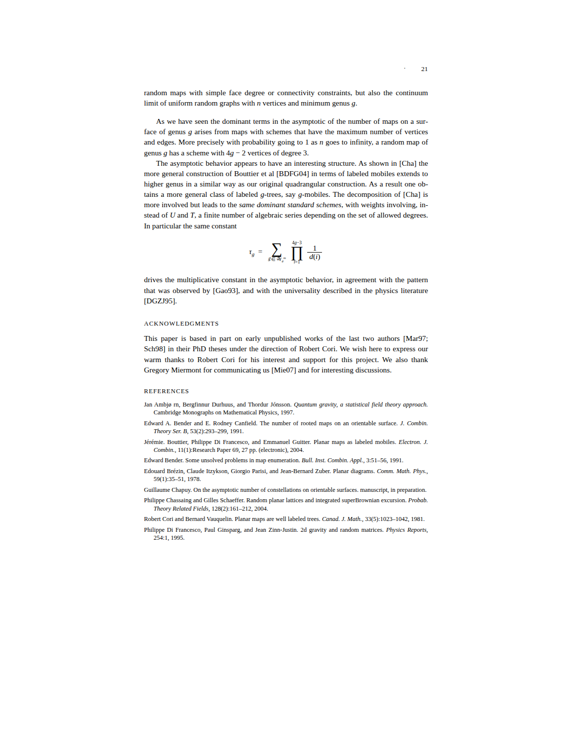·21
random maps with simple face degree or connectivity constraints, but also the continuum limit of uniform random graphs with n vertices and minimum genus g.
As we have seen the dominant terms in the asymptotic of the number of maps on a surface of genus g arises from maps with schemes that have the maximum number of vertices and edges. More precisely with probability going to 1 as n goes to infinity, a random map of genus g has a scheme with 4g − 2 vertices of degree 3.
The asymptotic behavior appears to have an interesting structure. As shown in [Cha] the more general construction of Bouttier et al [BDFG04] in terms of labeled mobiles extends to higher genus in a similar way as our original quadrangular construction. As a result one obtains a more general class of labeled g-trees, say g-mobiles. The decomposition of [Cha] is more involved but leads to the same dominant standard schemes, with weights involving, instead of U and T, a finite number of algebraic series depending on the set of allowed degrees. In particular the same constant
τg = ∑ s⃗ ∈ 𝒲gm 4g−3 ∏ i=1 1 d(i)
drives the multiplicative constant in the asymptotic behavior, in agreement with the pattern that was observed by [Gao93], and with the universality described in the physics literature [DGZJ95].
Acknowledgments
This paper is based in part on early unpublished works of the last two authors [Mar97; Sch98] in their PhD theses under the direction of Robert Cori. We wish here to express our warm thanks to Robert Cori for his interest and support for this project. We also thank Gregory Miermont for communicating us [Mie07] and for interesting discussions.
References
Jan Ambjø rn, Bergfinnur Durhuus, and Thordur Jónsson. Quantum gravity, a statistical field theory approach. Cambridge Monographs on Mathematical Physics, 1997.
Edward A. Bender and E. Rodney Canfield. The number of rooted maps on an orientable surface. J. Combin. Theory Ser. B, 53(2):293–299, 1991.
Jérémie. Bouttier, Philippe Di Francesco, and Emmanuel Guitter. Planar maps as labeled mobiles. Electron. J. Combin., 11(1):Research Paper 69, 27 pp. (electronic), 2004.
Edward Bender. Some unsolved problems in map enumeration. Bull. Inst. Combin. Appl., 3:51–56, 1991.
Edouard Brézin, Claude Itzykson, Giorgio Parisi, and Jean-Bernard Zuber. Planar diagrams. Comm. Math. Phys., 59(1):35–51, 1978.
Guillaume Chapuy. On the asymptotic number of constellations on orientable surfaces. manuscript, in preparation.
Philippe Chassaing and Gilles Schaeffer. Random planar lattices and integrated superBrownian excursion. Probab. Theory Related Fields, 128(2):161–212, 2004.
Robert Cori and Bernard Vauquelin. Planar maps are well labeled trees. Canad. J. Math., 33(5):1023–1042, 1981.
Philippe Di Francesco, Paul Ginsparg, and Jean Zinn-Justin. 2d gravity and random matrices. Physics Reports, 254:1, 1995.